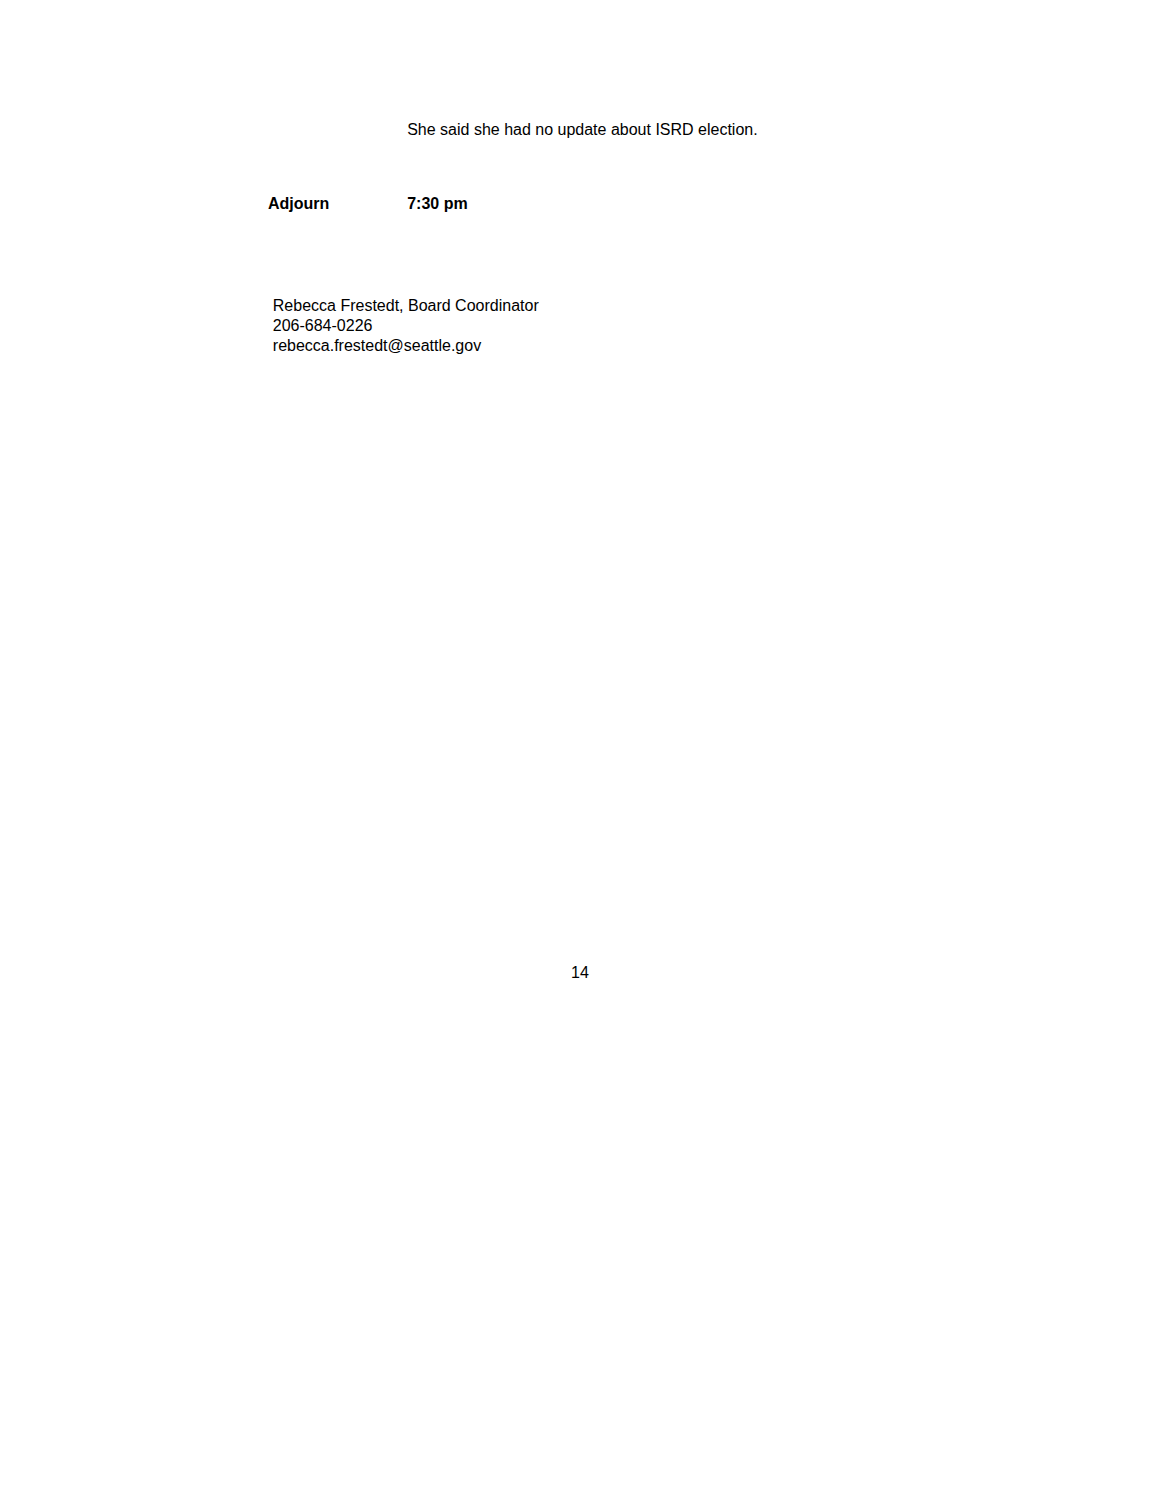She said she had no update about ISRD election.
Adjourn 7:30 pm
Rebecca Frestedt, Board Coordinator
206-684-0226
rebecca.frestedt@seattle.gov
14